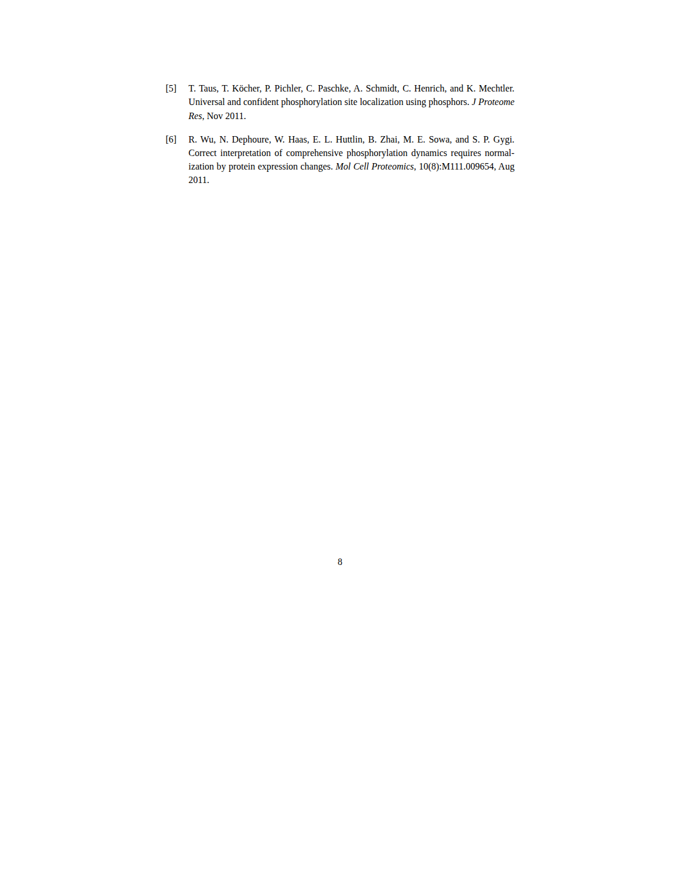[5] T. Taus, T. Köcher, P. Pichler, C. Paschke, A. Schmidt, C. Henrich, and K. Mechtler. Universal and confident phosphorylation site localization using phosphors. J Proteome Res, Nov 2011.
[6] R. Wu, N. Dephoure, W. Haas, E. L. Huttlin, B. Zhai, M. E. Sowa, and S. P. Gygi. Correct interpretation of comprehensive phosphorylation dynamics requires normalization by protein expression changes. Mol Cell Proteomics, 10(8):M111.009654, Aug 2011.
8